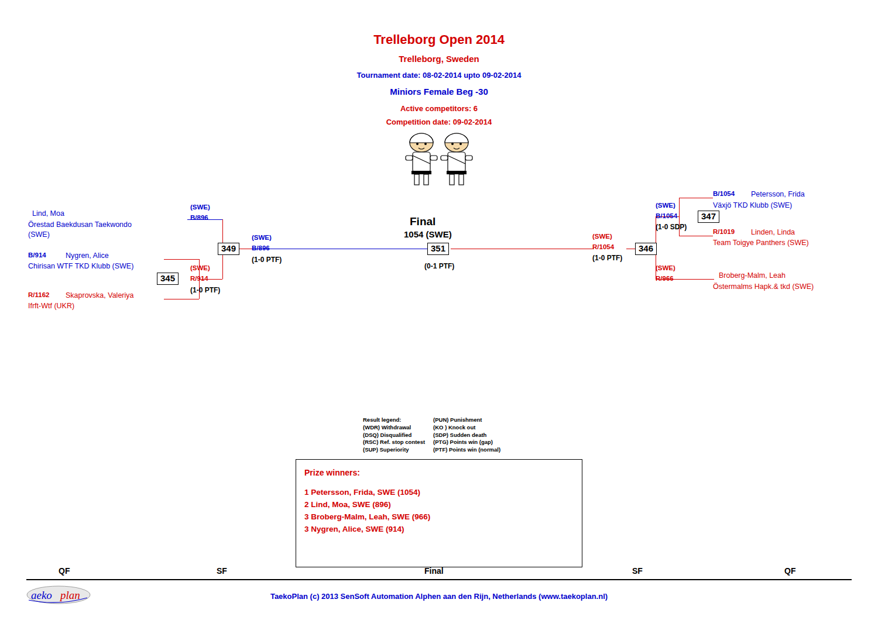Trelleborg Open 2014
Trelleborg, Sweden
Tournament date: 08-02-2014 upto 09-02-2014
Miniors Female Beg -30
Active competitors: 6
Competition date: 09-02-2014
Lind, Moa
Örestad Baekdusan Taekwondo
(SWE)
B/914
Nygren, Alice
Chirisan WTF TKD Klubb (SWE)
R/1162
Skaprovska, Valeriya
Ifrft-Wtf (UKR)
345
(SWE)
R/914
(1-0 PTF)
349
(SWE)
B/896
(SWE)
B/896
(1-0 PTF)
B/1054
Petersson, Frida
Växjö TKD Klubb (SWE)
R/1019
Linden, Linda
Team Toigye Panthers (SWE)
Broberg-Malm, Leah
Östermalms Hapk.& tkd (SWE)
347
(SWE)
B/1054
(1-0 SDP)
346
(SWE)
R/966
(SWE)
R/1054
(1-0 PTF)
Final
1054 (SWE)
351
(0-1 PTF)
| Result legend: | (PUN) Punishment |
| (WDR) Withdrawal | (KO ) Knock out |
| (DSQ) Disqualified | (SDP) Sudden death |
| (RSC) Ref. stop contest | (PTG) Points win (gap) |
| (SUP) Superiority | (PTF) Points win (normal) |
Prize winners:
1 Petersson, Frida, SWE (1054)
2 Lind, Moa, SWE (896)
3 Broberg-Malm, Leah, SWE (966)
3 Nygren, Alice, SWE (914)
QF SF Final SF QF
aeko plan
TaekoPlan (c) 2013 SenSoft Automation Alphen aan den Rijn, Netherlands (www.taekoplan.nl)